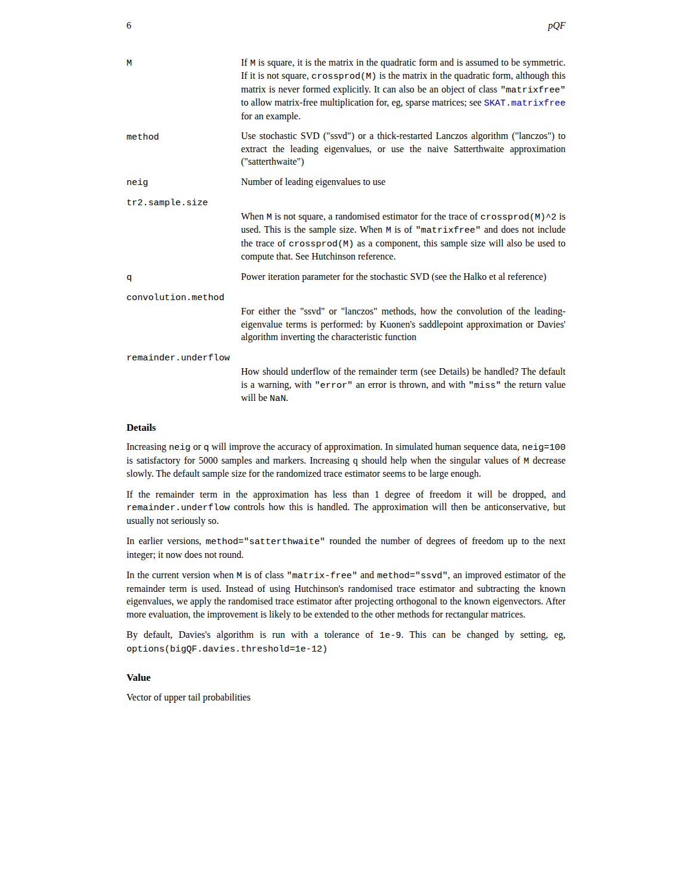6 pQF
M
If M is square, it is the matrix in the quadratic form and is assumed to be symmetric. If it is not square, crossprod(M) is the matrix in the quadratic form, although this matrix is never formed explicitly. It can also be an object of class "matrixfree" to allow matrix-free multiplication for, eg, sparse matrices; see SKAT.matrixfree for an example.
method
Use stochastic SVD ("ssvd") or a thick-restarted Lanczos algorithm ("lanczos") to extract the leading eigenvalues, or use the naive Satterthwaite approximation ("satterthwaite")
neig
Number of leading eigenvalues to use
tr2.sample.size
When M is not square, a randomised estimator for the trace of crossprod(M)^2 is used. This is the sample size. When M is of "matrixfree" and does not include the trace of crossprod(M) as a component, this sample size will also be used to compute that. See Hutchinson reference.
q
Power iteration parameter for the stochastic SVD (see the Halko et al reference)
convolution.method
For either the "ssvd" or "lanczos" methods, how the convolution of the leading-eigenvalue terms is performed: by Kuonen's saddlepoint approximation or Davies' algorithm inverting the characteristic function
remainder.underflow
How should underflow of the remainder term (see Details) be handled? The default is a warning, with "error" an error is thrown, and with "miss" the return value will be NaN.
Details
Increasing neig or q will improve the accuracy of approximation. In simulated human sequence data, neig=100 is satisfactory for 5000 samples and markers. Increasing q should help when the singular values of M decrease slowly. The default sample size for the randomized trace estimator seems to be large enough.
If the remainder term in the approximation has less than 1 degree of freedom it will be dropped, and remainder.underflow controls how this is handled. The approximation will then be anticonservative, but usually not seriously so.
In earlier versions, method="satterthwaite" rounded the number of degrees of freedom up to the next integer; it now does not round.
In the current version when M is of class "matrix-free" and method="ssvd", an improved estimator of the remainder term is used. Instead of using Hutchinson's randomised trace estimator and subtracting the known eigenvalues, we apply the randomised trace estimator after projecting orthogonal to the known eigenvectors. After more evaluation, the improvement is likely to be extended to the other methods for rectangular matrices.
By default, Davies's algorithm is run with a tolerance of 1e-9. This can be changed by setting, eg, options(bigQF.davies.threshold=1e-12)
Value
Vector of upper tail probabilities